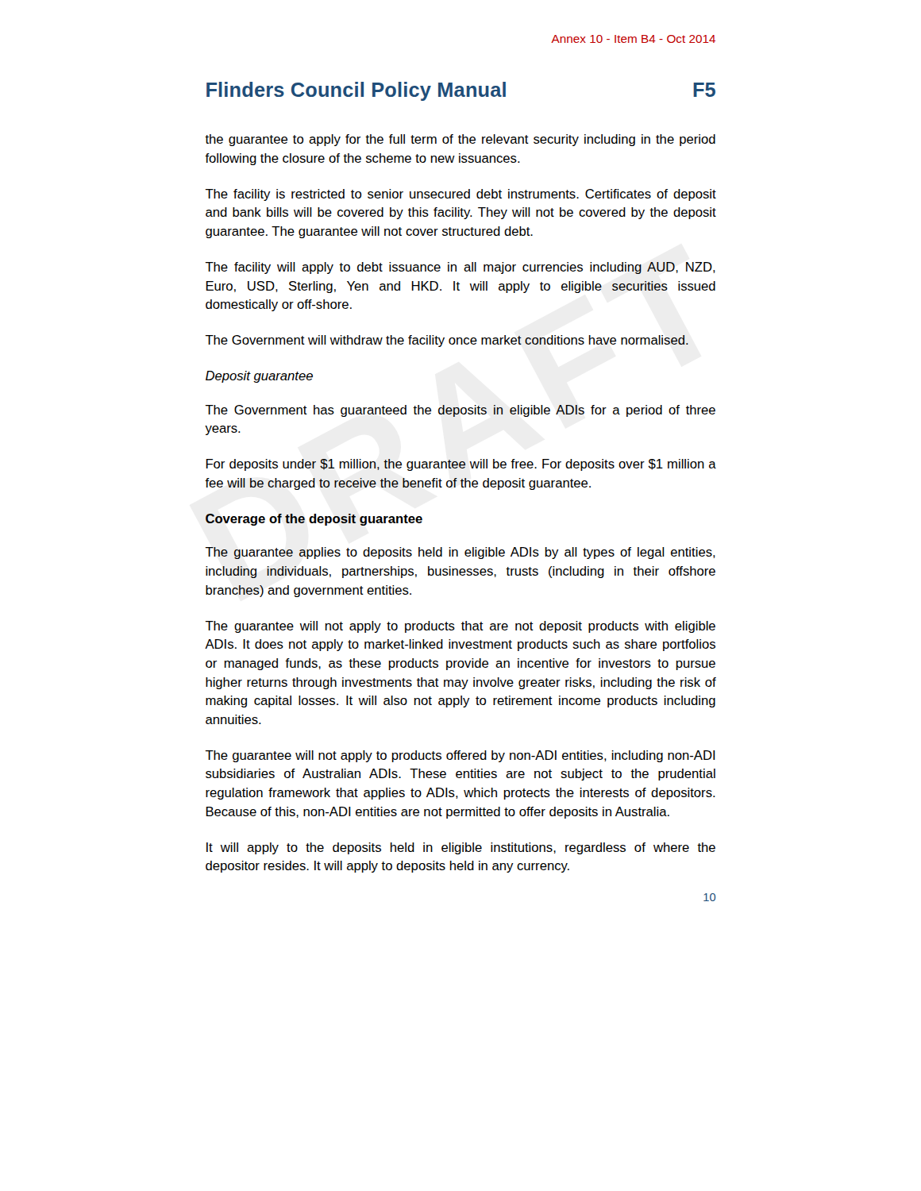Annex 10 - Item B4 - Oct 2014
Flinders Council Policy Manual
F5
DRAFT
the guarantee to apply for the full term of the relevant security including in the period following the closure of the scheme to new issuances.
The facility is restricted to senior unsecured debt instruments. Certificates of deposit and bank bills will be covered by this facility. They will not be covered by the deposit guarantee. The guarantee will not cover structured debt.
The facility will apply to debt issuance in all major currencies including AUD, NZD, Euro, USD, Sterling, Yen and HKD. It will apply to eligible securities issued domestically or off-shore.
The Government will withdraw the facility once market conditions have normalised.
Deposit guarantee
The Government has guaranteed the deposits in eligible ADIs for a period of three years.
For deposits under $1 million, the guarantee will be free. For deposits over $1 million a fee will be charged to receive the benefit of the deposit guarantee.
Coverage of the deposit guarantee
The guarantee applies to deposits held in eligible ADIs by all types of legal entities, including individuals, partnerships, businesses, trusts (including in their offshore branches) and government entities.
The guarantee will not apply to products that are not deposit products with eligible ADIs. It does not apply to market-linked investment products such as share portfolios or managed funds, as these products provide an incentive for investors to pursue higher returns through investments that may involve greater risks, including the risk of making capital losses. It will also not apply to retirement income products including annuities.
The guarantee will not apply to products offered by non-ADI entities, including non-ADI subsidiaries of Australian ADIs. These entities are not subject to the prudential regulation framework that applies to ADIs, which protects the interests of depositors. Because of this, non-ADI entities are not permitted to offer deposits in Australia.
It will apply to the deposits held in eligible institutions, regardless of where the depositor resides. It will apply to deposits held in any currency.
10